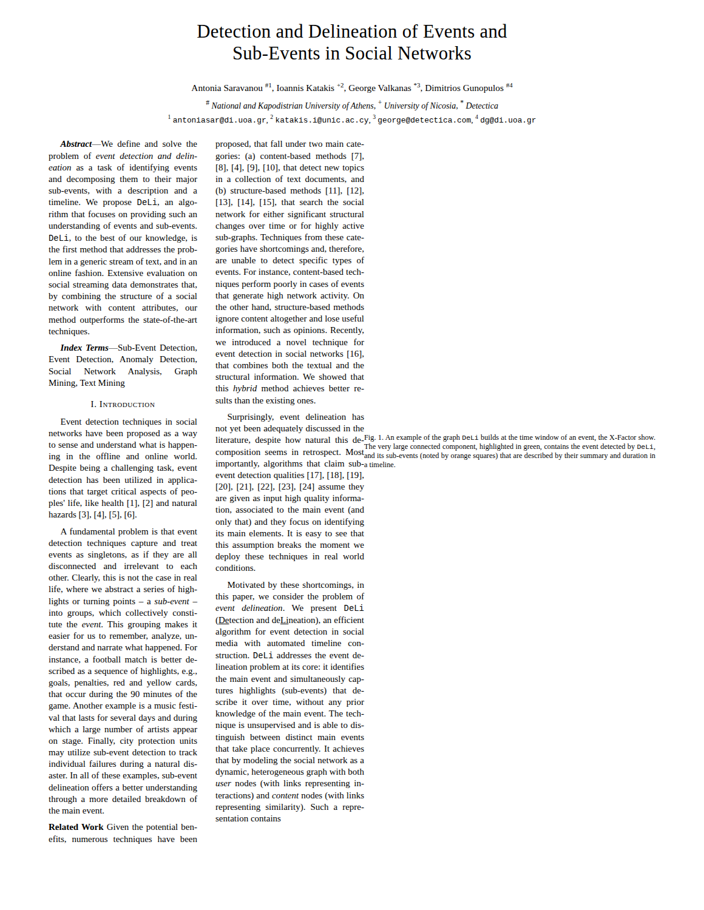Detection and Delineation of Events and
Sub-Events in Social Networks
Antonia Saravanou #1, Ioannis Katakis +2, George Valkanas *3, Dimitrios Gunopulos #4
# National and Kapodistrian University of Athens, + University of Nicosia, * Detectica
1 antoniasar@di.uoa.gr, 2 katakis.i@unic.ac.cy, 3 george@detectica.com, 4 dg@di.uoa.gr
Fig. 1. An example of the graph DeLi builds at the time window of an event, the X-Factor show. The very large connected component, highlighted in green, contains the event detected by DeLi, and its sub-events (noted by orange squares) that are described by their summary and duration in a timeline.
Abstract—We define and solve the problem of event detection and delineation as a task of identifying events and decomposing them to their major sub-events, with a description and a timeline. We propose DeLi, an algorithm that focuses on providing such an understanding of events and sub-events. DeLi, to the best of our knowledge, is the first method that addresses the problem in a generic stream of text, and in an online fashion. Extensive evaluation on social streaming data demonstrates that, by combining the structure of a social network with content attributes, our method outperforms the state-of-the-art techniques.
Index Terms—Sub-Event Detection, Event Detection, Anomaly Detection, Social Network Analysis, Graph Mining, Text Mining
I. Introduction
Event detection techniques in social networks have been proposed as a way to sense and understand what is happening in the offline and online world. Despite being a challenging task, event detection has been utilized in applications that target critical aspects of peoples' life, like health [1], [2] and natural hazards [3], [4], [5], [6].
A fundamental problem is that event detection techniques capture and treat events as singletons, as if they are all disconnected and irrelevant to each other. Clearly, this is not the case in real life, where we abstract a series of highlights or turning points – a sub-event – into groups, which collectively constitute the event. This grouping makes it easier for us to remember, analyze, understand and narrate what happened. For instance, a football match is better described as a sequence of highlights, e.g., goals, penalties, red and yellow cards, that occur during the 90 minutes of the game. Another example is a music festival that lasts for several days and during which a large number of artists appear on stage. Finally, city protection units may utilize sub-event detection to track individual failures during a natural disaster. In all of these examples, sub-event delineation offers a better understanding through a more detailed breakdown of the main event.
Related Work Given the potential benefits, numerous techniques have been proposed, that fall under two main categories: (a) content-based methods [7], [8], [4], [9], [10], that detect new topics in a collection of text documents, and (b) structure-based methods [11], [12], [13], [14], [15], that search the social network for either significant structural changes over time or for highly active sub-graphs. Techniques from these categories have shortcomings and, therefore, are unable to detect specific types of events. For instance, content-based techniques perform poorly in cases of events that generate high network activity. On the other hand, structure-based methods ignore content altogether and lose useful information, such as opinions. Recently, we introduced a novel technique for event detection in social networks [16], that combines both the textual and the structural information. We showed that this hybrid method achieves better results than the existing ones.
Surprisingly, event delineation has not yet been adequately discussed in the literature, despite how natural this decomposition seems in retrospect. Most importantly, algorithms that claim sub-event detection qualities [17], [18], [19], [20], [21], [22], [23], [24] assume they are given as input high quality information, associated to the main event (and only that) and they focus on identifying its main elements. It is easy to see that this assumption breaks the moment we deploy these techniques in real world conditions.
Motivated by these shortcomings, in this paper, we consider the problem of event delineation. We present DeLi (Detection and deLineation), an efficient algorithm for event detection in social media with automated timeline construction. DeLi addresses the event delineation problem at its core: it identifies the main event and simultaneously captures highlights (sub-events) that describe it over time, without any prior knowledge of the main event. The technique is unsupervised and is able to distinguish between distinct main events that take place concurrently. It achieves that by modeling the social network as a dynamic, heterogeneous graph with both user nodes (with links representing interactions) and content nodes (with links representing similarity). Such a representation contains